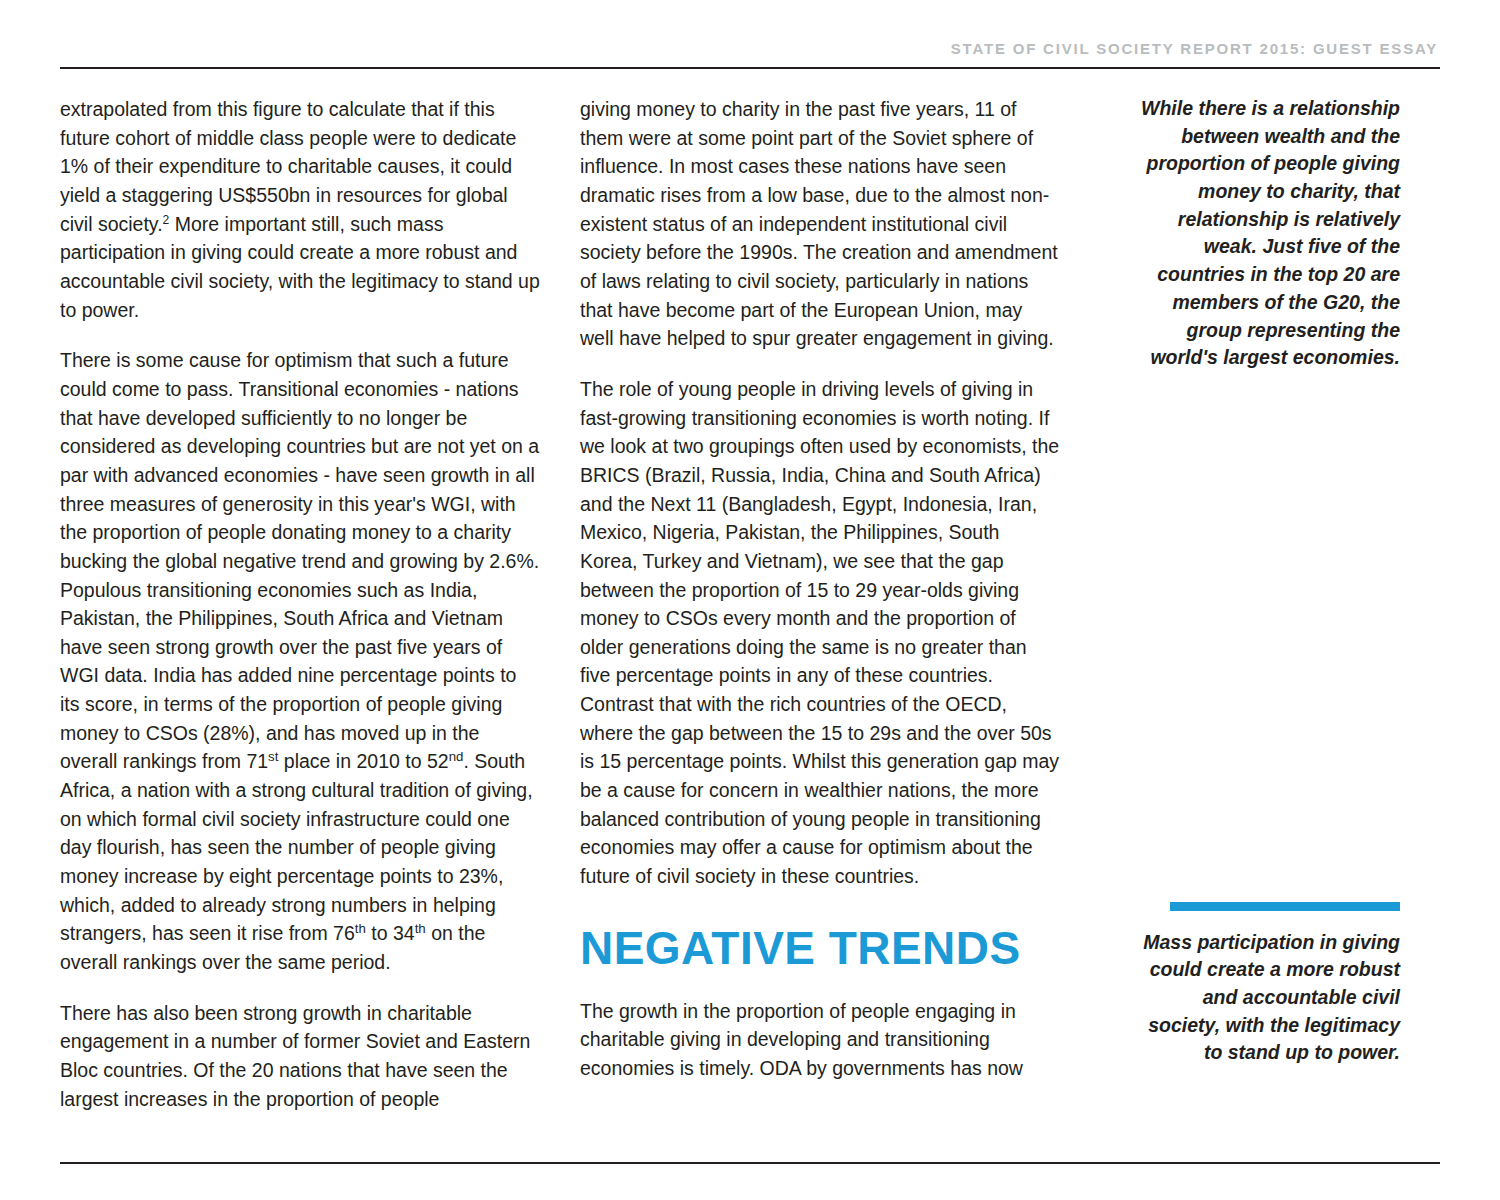State of Civil Society Report 2015: Guest Essay
extrapolated from this figure to calculate that if this future cohort of middle class people were to dedicate 1% of their expenditure to charitable causes, it could yield a staggering US$550bn in resources for global civil society.2 More important still, such mass participation in giving could create a more robust and accountable civil society, with the legitimacy to stand up to power.
There is some cause for optimism that such a future could come to pass. Transitional economies - nations that have developed sufficiently to no longer be considered as developing countries but are not yet on a par with advanced economies - have seen growth in all three measures of generosity in this year's WGI, with the proportion of people donating money to a charity bucking the global negative trend and growing by 2.6%. Populous transitioning economies such as India, Pakistan, the Philippines, South Africa and Vietnam have seen strong growth over the past five years of WGI data. India has added nine percentage points to its score, in terms of the proportion of people giving money to CSOs (28%), and has moved up in the overall rankings from 71st place in 2010 to 52nd. South Africa, a nation with a strong cultural tradition of giving, on which formal civil society infrastructure could one day flourish, has seen the number of people giving money increase by eight percentage points to 23%, which, added to already strong numbers in helping strangers, has seen it rise from 76th to 34th on the overall rankings over the same period.
There has also been strong growth in charitable engagement in a number of former Soviet and Eastern Bloc countries. Of the 20 nations that have seen the largest increases in the proportion of people
giving money to charity in the past five years, 11 of them were at some point part of the Soviet sphere of influence. In most cases these nations have seen dramatic rises from a low base, due to the almost non-existent status of an independent institutional civil society before the 1990s. The creation and amendment of laws relating to civil society, particularly in nations that have become part of the European Union, may well have helped to spur greater engagement in giving.
The role of young people in driving levels of giving in fast-growing transitioning economies is worth noting. If we look at two groupings often used by economists, the BRICS (Brazil, Russia, India, China and South Africa) and the Next 11 (Bangladesh, Egypt, Indonesia, Iran, Mexico, Nigeria, Pakistan, the Philippines, South Korea, Turkey and Vietnam), we see that the gap between the proportion of 15 to 29 year-olds giving money to CSOs every month and the proportion of older generations doing the same is no greater than five percentage points in any of these countries. Contrast that with the rich countries of the OECD, where the gap between the 15 to 29s and the over 50s is 15 percentage points. Whilst this generation gap may be a cause for concern in wealthier nations, the more balanced contribution of young people in transitioning economies may offer a cause for optimism about the future of civil society in these countries.
Negative trends
The growth in the proportion of people engaging in charitable giving in developing and transitioning economies is timely. ODA by governments has now
While there is a relationship between wealth and the proportion of people giving money to charity, that relationship is relatively weak. Just five of the countries in the top 20 are members of the G20, the group representing the world's largest economies.
Mass participation in giving could create a more robust and accountable civil society, with the legitimacy to stand up to power.